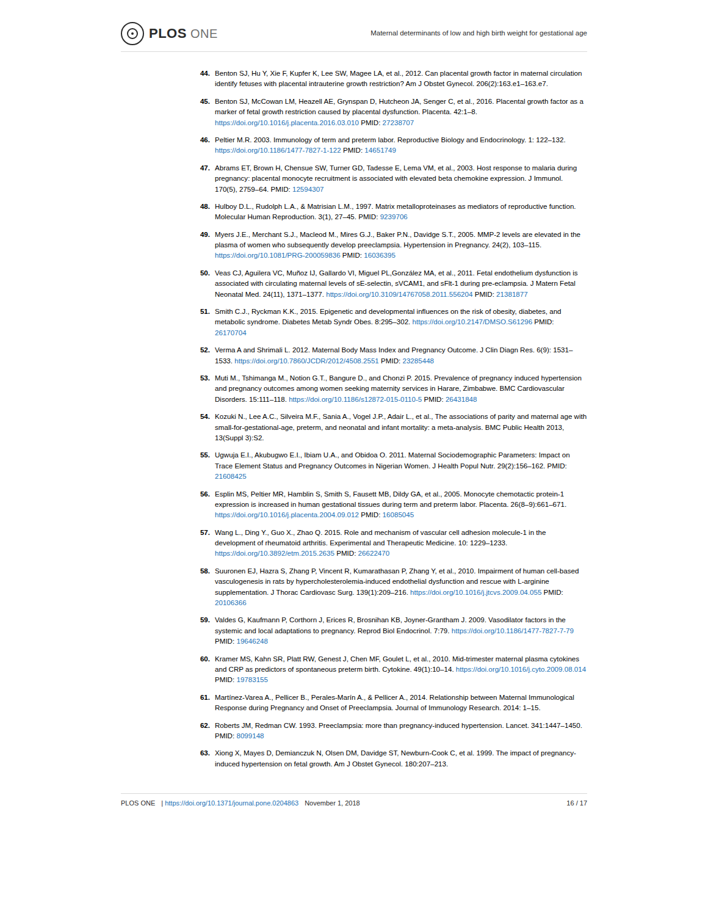PLOSONE
Maternal determinants of low and high birth weight for gestational age
44. Benton SJ, Hu Y, Xie F, Kupfer K, Lee SW, Magee LA, et al., 2012. Can placental growth factor in maternal circulation identify fetuses with placental intrauterine growth restriction? Am J Obstet Gynecol. 206(2):163.e1–163.e7.
45. Benton SJ, McCowan LM, Heazell AE, Grynspan D, Hutcheon JA, Senger C, et al., 2016. Placental growth factor as a marker of fetal growth restriction caused by placental dysfunction. Placenta. 42:1–8. https://doi.org/10.1016/j.placenta.2016.03.010 PMID: 27238707
46. Peltier M.R. 2003. Immunology of term and preterm labor. Reproductive Biology and Endocrinology. 1: 122–132. https://doi.org/10.1186/1477-7827-1-122 PMID: 14651749
47. Abrams ET, Brown H, Chensue SW, Turner GD, Tadesse E, Lema VM, et al., 2003. Host response to malaria during pregnancy: placental monocyte recruitment is associated with elevated beta chemokine expression. J Immunol. 170(5), 2759–64. PMID: 12594307
48. Hulboy D.L., Rudolph L.A., & Matrisian L.M., 1997. Matrix metalloproteinases as mediators of reproductive function. Molecular Human Reproduction. 3(1), 27–45. PMID: 9239706
49. Myers J.E., Merchant S.J., Macleod M., Mires G.J., Baker P.N., Davidge S.T., 2005. MMP-2 levels are elevated in the plasma of women who subsequently develop preeclampsia. Hypertension in Pregnancy. 24(2), 103–115. https://doi.org/10.1081/PRG-200059836 PMID: 16036395
50. Veas CJ, Aguilera VC, Muñoz IJ, Gallardo VI, Miguel PL,González MA, et al., 2011. Fetal endothelium dysfunction is associated with circulating maternal levels of sE-selectin, sVCAM1, and sFlt-1 during pre-eclampsia. J Matern Fetal Neonatal Med. 24(11), 1371–1377. https://doi.org/10.3109/14767058.2011.556204 PMID: 21381877
51. Smith C.J., Ryckman K.K., 2015. Epigenetic and developmental influences on the risk of obesity, diabetes, and metabolic syndrome. Diabetes Metab Syndr Obes. 8:295–302. https://doi.org/10.2147/DMSO.S61296 PMID: 26170704
52. Verma A and Shrimali L. 2012. Maternal Body Mass Index and Pregnancy Outcome. J Clin Diagn Res. 6(9): 1531–1533. https://doi.org/10.7860/JCDR/2012/4508.2551 PMID: 23285448
53. Muti M., Tshimanga M., Notion G.T., Bangure D., and Chonzi P. 2015. Prevalence of pregnancy induced hypertension and pregnancy outcomes among women seeking maternity services in Harare, Zimbabwe. BMC Cardiovascular Disorders. 15:111–118. https://doi.org/10.1186/s12872-015-0110-5 PMID: 26431848
54. Kozuki N., Lee A.C., Silveira M.F., Sania A., Vogel J.P., Adair L., et al., The associations of parity and maternal age with small-for-gestational-age, preterm, and neonatal and infant mortality: a meta-analysis. BMC Public Health 2013, 13(Suppl 3):S2.
55. Ugwuja E.I., Akubugwo E.I., Ibiam U.A., and Obidoa O. 2011. Maternal Sociodemographic Parameters: Impact on Trace Element Status and Pregnancy Outcomes in Nigerian Women. J Health Popul Nutr. 29(2):156–162. PMID: 21608425
56. Esplin MS, Peltier MR, Hamblin S, Smith S, Fausett MB, Dildy GA, et al., 2005. Monocyte chemotactic protein-1 expression is increased in human gestational tissues during term and preterm labor. Placenta. 26(8–9):661–671. https://doi.org/10.1016/j.placenta.2004.09.012 PMID: 16085045
57. Wang L., Ding Y., Guo X., Zhao Q. 2015. Role and mechanism of vascular cell adhesion molecule-1 in the development of rheumatoid arthritis. Experimental and Therapeutic Medicine. 10: 1229–1233. https://doi.org/10.3892/etm.2015.2635 PMID: 26622470
58. Suuronen EJ, Hazra S, Zhang P, Vincent R, Kumarathasan P, Zhang Y, et al., 2010. Impairment of human cell-based vasculogenesis in rats by hypercholesterolemia-induced endothelial dysfunction and rescue with L-arginine supplementation. J Thorac Cardiovasc Surg. 139(1):209–216. https://doi.org/10.1016/j.jtcvs.2009.04.055 PMID: 20106366
59. Valdes G, Kaufmann P, Corthorn J, Erices R, Brosnihan KB, Joyner-Grantham J. 2009. Vasodilator factors in the systemic and local adaptations to pregnancy. Reprod Biol Endocrinol. 7:79. https://doi.org/10.1186/1477-7827-7-79 PMID: 19646248
60. Kramer MS, Kahn SR, Platt RW, Genest J, Chen MF, Goulet L, et al., 2010. Mid-trimester maternal plasma cytokines and CRP as predictors of spontaneous preterm birth. Cytokine. 49(1):10–14. https://doi.org/10.1016/j.cyto.2009.08.014 PMID: 19783155
61. Martínez-Varea A., Pellicer B., Perales-Marín A., & Pellicer A., 2014. Relationship between Maternal Immunological Response during Pregnancy and Onset of Preeclampsia. Journal of Immunology Research. 2014: 1–15.
62. Roberts JM, Redman CW. 1993. Preeclampsia: more than pregnancy-induced hypertension. Lancet. 341:1447–1450. PMID: 8099148
63. Xiong X, Mayes D, Demianczuk N, Olsen DM, Davidge ST, Newburn-Cook C, et al. 1999. The impact of pregnancy-induced hypertension on fetal growth. Am J Obstet Gynecol. 180:207–213.
PLOS ONE | https://doi.org/10.1371/journal.pone.0204863 November 1, 2018
16 / 17